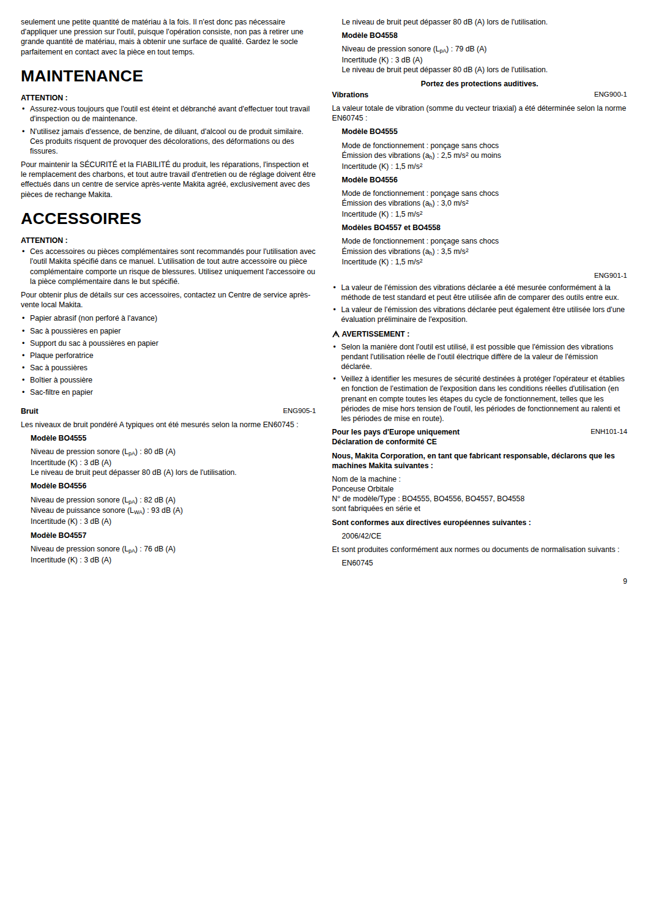seulement une petite quantité de matériau à la fois. Il n'est donc pas nécessaire d'appliquer une pression sur l'outil, puisque l'opération consiste, non pas à retirer une grande quantité de matériau, mais à obtenir une surface de qualité. Gardez le socle parfaitement en contact avec la pièce en tout temps.
MAINTENANCE
ATTENTION :
Assurez-vous toujours que l'outil est éteint et débranché avant d'effectuer tout travail d'inspection ou de maintenance.
N'utilisez jamais d'essence, de benzine, de diluant, d'alcool ou de produit similaire. Ces produits risquent de provoquer des décolorations, des déformations ou des fissures.
Pour maintenir la SÉCURITÉ et la FIABILITÉ du produit, les réparations, l'inspection et le remplacement des charbons, et tout autre travail d'entretien ou de réglage doivent être effectués dans un centre de service après-vente Makita agréé, exclusivement avec des pièces de rechange Makita.
ACCESSOIRES
ATTENTION :
Ces accessoires ou pièces complémentaires sont recommandés pour l'utilisation avec l'outil Makita spécifié dans ce manuel. L'utilisation de tout autre accessoire ou pièce complémentaire comporte un risque de blessures. Utilisez uniquement l'accessoire ou la pièce complémentaire dans le but spécifié.
Pour obtenir plus de détails sur ces accessoires, contactez un Centre de service après-vente local Makita.
Papier abrasif (non perforé à l'avance)
Sac à poussières en papier
Support du sac à poussières en papier
Plaque perforatrice
Sac à poussières
Boîtier à poussière
Sac-filtre en papier
Bruit ENG905-1
Les niveaux de bruit pondéré A typiques ont été mesurés selon la norme EN60745 :
Modèle BO4555
Niveau de pression sonore (LpA) : 80 dB (A)
Incertitude (K) : 3 dB (A)
Le niveau de bruit peut dépasser 80 dB (A) lors de l'utilisation.
Modèle BO4556
Niveau de pression sonore (LpA) : 82 dB (A)
Niveau de puissance sonore (LWA) : 93 dB (A)
Incertitude (K) : 3 dB (A)
Modèle BO4557
Niveau de pression sonore (LpA) : 76 dB (A)
Incertitude (K) : 3 dB (A)
Le niveau de bruit peut dépasser 80 dB (A) lors de l'utilisation.
Modèle BO4558
Niveau de pression sonore (LpA) : 79 dB (A)
Incertitude (K) : 3 dB (A)
Le niveau de bruit peut dépasser 80 dB (A) lors de l'utilisation.
Portez des protections auditives.
Vibrations ENG900-1
La valeur totale de vibration (somme du vecteur triaxial) a été déterminée selon la norme EN60745 :
Modèle BO4555
Mode de fonctionnement : ponçage sans chocs
Émission des vibrations (ah) : 2,5 m/s2 ou moins
Incertitude (K) : 1,5 m/s2
Modèle BO4556
Mode de fonctionnement : ponçage sans chocs
Émission des vibrations (ah) : 3,0 m/s2
Incertitude (K) : 1,5 m/s2
Modèles BO4557 et BO4558
Mode de fonctionnement : ponçage sans chocs
Émission des vibrations (ah) : 3,5 m/s2
Incertitude (K) : 1,5 m/s2
ENG901-1
La valeur de l'émission des vibrations déclarée a été mesurée conformément à la méthode de test standard et peut être utilisée afin de comparer des outils entre eux.
La valeur de l'émission des vibrations déclarée peut également être utilisée lors d'une évaluation préliminaire de l'exposition.
!AVERTISSEMENT :
Selon la manière dont l'outil est utilisé, il est possible que l'émission des vibrations pendant l'utilisation réelle de l'outil électrique diffère de la valeur de l'émission déclarée.
Veillez à identifier les mesures de sécurité destinées à protéger l'opérateur et établies en fonction de l'estimation de l'exposition dans les conditions réelles d'utilisation (en prenant en compte toutes les étapes du cycle de fonctionnement, telles que les périodes de mise hors tension de l'outil, les périodes de fonctionnement au ralenti et les périodes de mise en route).
Pour les pays d'Europe uniquementENH101-14
Déclaration de conformité CE
Nous, Makita Corporation, en tant que fabricant responsable, déclarons que les machines Makita suivantes :
Nom de la machine :
Ponceuse Orbitale
N° de modèle/Type : BO4555, BO4556, BO4557, BO4558
sont fabriquées en série et
Sont conformes aux directives européennes suivantes :
2006/42/CE
Et sont produites conformément aux normes ou documents de normalisation suivants :
EN60745
9